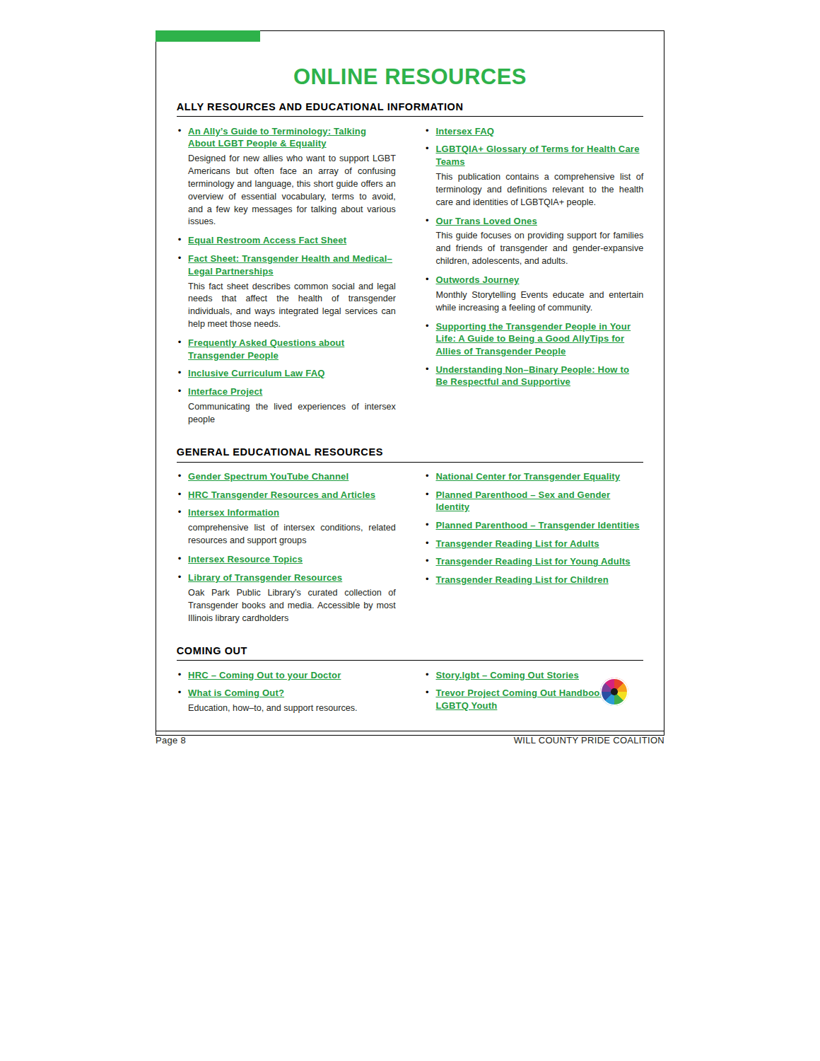ONLINE RESOURCES
ALLY RESOURCES AND EDUCATIONAL INFORMATION
An Ally’s Guide to Terminology: Talking About LGBT People & Equality Designed for new allies who want to support LGBT Americans but often face an array of confusing terminology and language, this short guide offers an overview of essential vocabulary, terms to avoid, and a few key messages for talking about various issues.
Equal Restroom Access Fact Sheet
Fact Sheet: Transgender Health and Medical–Legal Partnerships This fact sheet describes common social and legal needs that affect the health of transgender individuals, and ways integrated legal services can help meet those needs.
Frequently Asked Questions about Transgender People
Inclusive Curriculum Law FAQ
Interface Project Communicating the lived experiences of intersex people
Intersex FAQ
LGBTQIA+ Glossary of Terms for Health Care Teams This publication contains a comprehensive list of terminology and definitions relevant to the health care and identities of LGBTQIA+ people.
Our Trans Loved Ones This guide focuses on providing support for families and friends of transgender and gender-expansive children, adolescents, and adults.
Outwords Journey Monthly Storytelling Events educate and entertain while increasing a feeling of community.
Supporting the Transgender People in Your Life: A Guide to Being a Good AllyTips for Allies of Transgender People
Understanding Non–Binary People: How to Be Respectful and Supportive
GENERAL EDUCATIONAL RESOURCES
Gender Spectrum YouTube Channel
HRC Transgender Resources and Articles
Intersex Information comprehensive list of intersex conditions, related resources and support groups
Intersex Resource Topics
Library of Transgender Resources Oak Park Public Library’s curated collection of Transgender books and media. Accessible by most Illinois library cardholders
National Center for Transgender Equality
Planned Parenthood – Sex and Gender Identity
Planned Parenthood – Transgender Identities
Transgender Reading List for Adults
Transgender Reading List for Young Adults
Transgender Reading List for Children
COMING OUT
HRC – Coming Out to your Doctor
What is Coming Out? Education, how–to, and support resources.
Story.lgbt – Coming Out Stories
Trevor Project Coming Out Handbook for LGBTQ Youth
Page 8 WILL COUNTY PRIDE COALITION